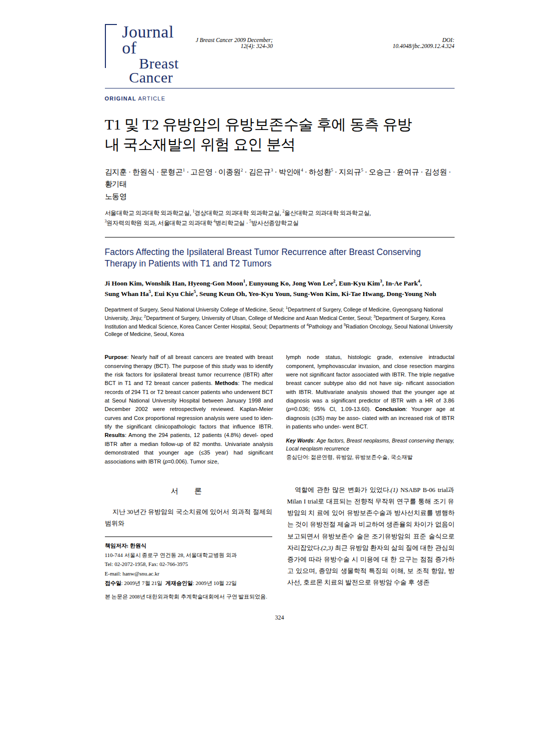Journal of Breast Cancer
J Breast Cancer 2009 December; 12(4): 324-30 DOI: 10.4048/jbc.2009.12.4.324
ORIGINAL ARTICLE
T1 및 T2 유방암의 유방보존수술 후에 동측 유방
내 국소재발의 위험 요인 분석
김지훈 · 한원식 · 문형곤1 · 고은영 · 이종원2 · 김은규3 · 박인애4 · 하성환5 · 지의규5 · 오승근 · 윤여규 · 김성원 · 황기태
노동영
서울대학교 의과대학 외과학교실, 1경상대학교 의과대학 외과학교실, 2울산대학교 의과대학 외과학교실,
3원자력의학원 외과, 서울대학교 의과대학 4병리학교실 · 5방사선종양학교실
Factors Affecting the Ipsilateral Breast Tumor Recurrence after Breast Conserving
Therapy in Patients with T1 and T2 Tumors
Ji Hoon Kim, Wonshik Han, Hyeong-Gon Moon1, Eunyoung Ko, Jong Won Lee2, Eun-Kyu Kim3, In-Ae Park4,
Sung Whan Ha5, Eui Kyu Chie5, Seung Keun Oh, Yeo-Kyu Youn, Sung-Won Kim, Ki-Tae Hwang, Dong-Young Noh
Department of Surgery, Seoul National University College of Medicine, Seoul; 1Department of Surgery, College of Medicine, Gyeongsang National University, Jinju; 2Department of Surgery, University of Ulsan, College of Medicine and Asan Medical Center, Seoul; 3Department of Surgery, Korea Institution and Medical Science, Korea Cancer Center Hospital, Seoul; Departments of 4Pathology and 5Radiation Oncology, Seoul National University College of Medicine, Seoul, Korea
Purpose: Nearly half of all breast cancers are treated with breast conserving therapy (BCT). The purpose of this study was to identify the risk factors for ipsilateral breast tumor recurrence (IBTR) after BCT in T1 and T2 breast cancer patients. Methods: The medical records of 294 T1 or T2 breast cancer patients who underwent BCT at Seoul National University Hospital between January 1998 and December 2002 were retrospectively reviewed. Kaplan-Meier curves and Cox proportional regression analysis were used to iden- tify the significant clinicopathologic factors that influence IBTR. Results: Among the 294 patients, 12 patients (4.8%) devel- oped IBTR after a median follow-up of 82 months. Univariate analysis demonstrated that younger age (≤35 year) had significant associations with IBTR (p=0.006). Tumor size,
lymph node status, histologic grade, extensive intraductal component, lymphovascular invasion, and close resection margins were not significant factor associated with IBTR. The triple negative breast cancer subtype also did not have sig- nificant association with IBTR. Multivariate analysis showed that the younger age at diagnosis was a significant predictor of IBTR with a HR of 3.86 (p=0.036; 95% CI, 1.09-13.60). Conclusion: Younger age at diagnosis (≤35) may be asso- ciated with an increased risk of IBTR in patients who under- went BCT.
Key Words: Age factors, Breast neoplasms, Breast conserving therapy, Local neoplasm recurrence
중심단어: 젊은연령, 유방암, 유방보존수술, 국소재발
서 론
지난 30년간 유방암의 국소치료에 있어서 외과적 절제의 범위와
책임저자: 한원식
110-744 서울시 종로구 연건동 28, 서울대학교병원 외과
Tel: 02-2072-1958, Fax: 02-766-3975
E-mail: hanw@snu.ac.kr
접수일: 2009년 7월 21일 게재승인일: 2009년 10월 22일
본 논문은 2008년 대한외과학회 추계학술대회에서 구연 발표되었음.
역할에 관한 많은 변화가 있었다.(1) NSABP B-06 trial과 Milan I trial로 대표되는 전향적 무작위 연구를 통해 조기 유방암의 치 료에 있어 유방보존수술과 방사선치료를 병행하는 것이 유방전절 제술과 비교하여 생존율의 차이가 없음이 보고되면서 유방보존수 술은 조기유방암의 표준 술식으로 자리잡았다.(2,3) 최근 유방암 환자의 삶의 질에 대한 관심의 증가에 따라 유방수술 시 미용에 대 한 요구는 점점 증가하고 있으며, 종양의 생물학적 특징의 이해, 보 조적 항암, 방사선, 호르몬 치료의 발전으로 유방암 수술 후 생존
324